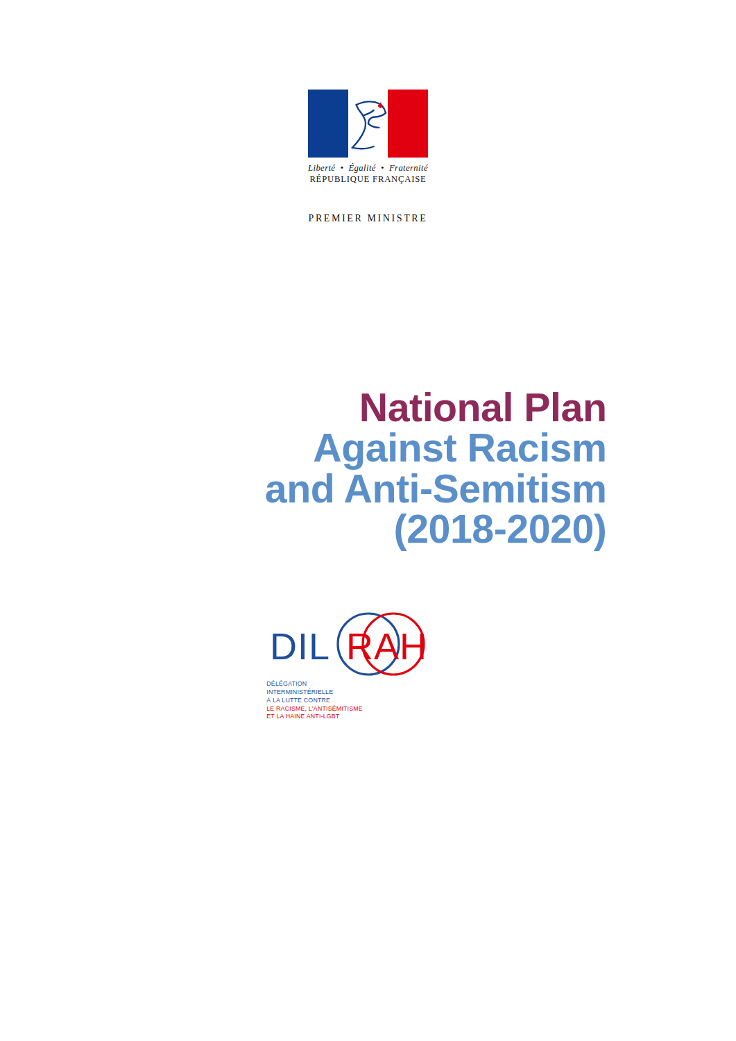Liberté • Égalité • Fraternité
République Française
PREMIER MINISTRE
National Plan Against Racism and Anti-Semitism (2018-2020)
DIL RAH
Délégation
interministérielle
à la lutte contre
le racisme, l'antisémitisme
et la haine anti-LGBT